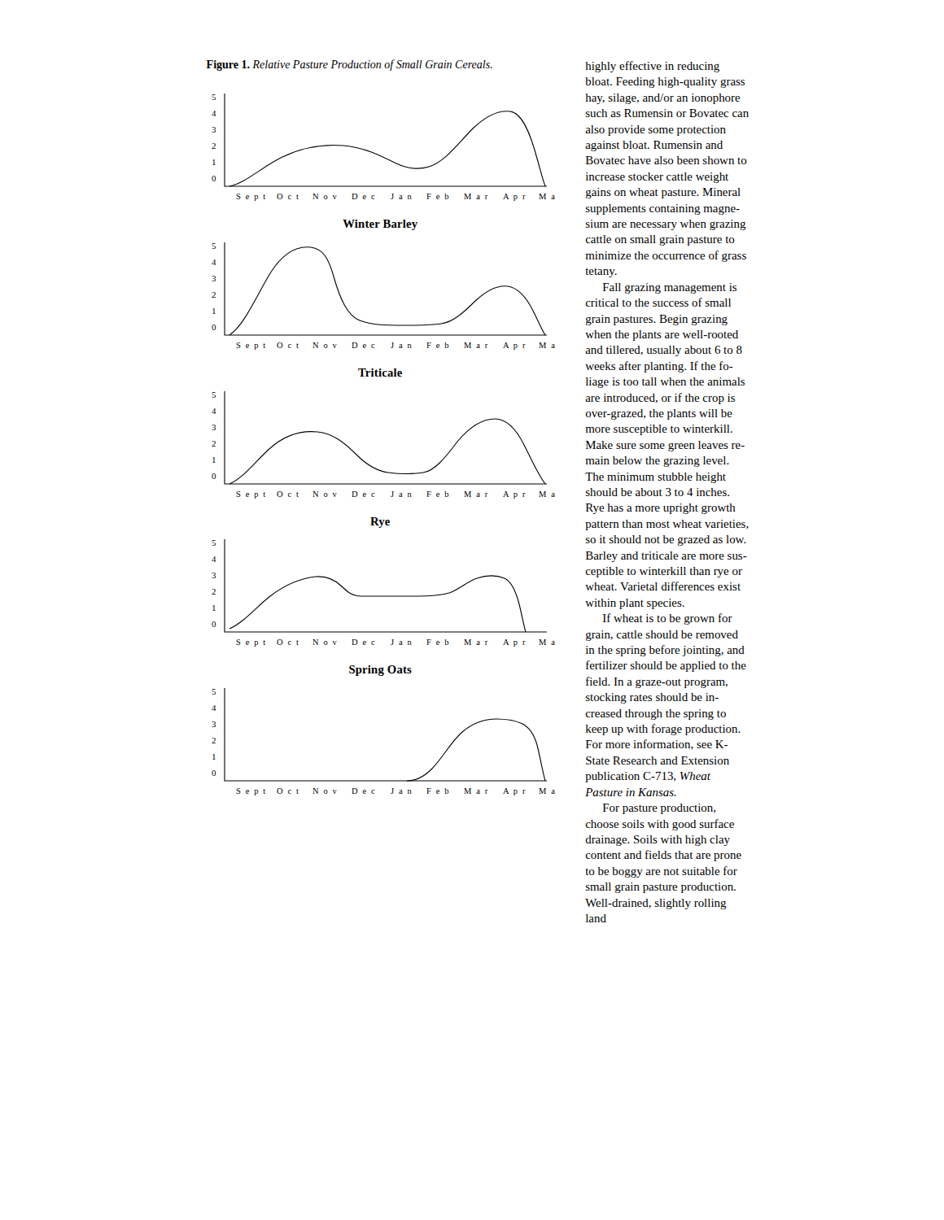Figure 1. Relative Pasture Production of Small Grain Cereals.
5 4 3 2 1 0 S e p t O c t N o v D e c J a n F e b M a r A p r M a y
Winter Barley
5 4 3 2 1 0 S e p t O c t N o v D e c J a n F e b M a r A p r M a y
Triticale
5 4 3 2 1 0 S e p t O c t N o v D e c J a n F e b M a r A p r M a y
Rye
5 4 3 2 1 0 S e p t O c t N o v D e c J a n F e b M a r A p r M a y
Spring Oats
5 4 3 2 1 0 S e p t O c t N o v D e c J a n F e b M a r A p r M a y
highly effective in reducing bloat. Feeding high-quality grass hay, silage, and/or an ionophore such as Rumensin or Bovatec can also provide some protection against bloat. Rumensin and Bovatec have also been shown to increase stocker cattle weight gains on wheat pasture. Mineral supplements containing magnesium are necessary when grazing cattle on small grain pasture to minimize the occurrence of grass tetany.
Fall grazing management is critical to the success of small grain pastures. Begin grazing when the plants are well-rooted and tillered, usually about 6 to 8 weeks after planting. If the foliage is too tall when the animals are introduced, or if the crop is over-grazed, the plants will be more susceptible to winterkill. Make sure some green leaves remain below the grazing level. The minimum stubble height should be about 3 to 4 inches. Rye has a more upright growth pattern than most wheat varieties, so it should not be grazed as low. Barley and triticale are more susceptible to winterkill than rye or wheat. Varietal differences exist within plant species.
If wheat is to be grown for grain, cattle should be removed in the spring before jointing, and fertilizer should be applied to the field. In a graze-out program, stocking rates should be increased through the spring to keep up with forage production. For more information, see K-State Research and Extension publication C-713, Wheat Pasture in Kansas.
For pasture production, choose soils with good surface drainage. Soils with high clay content and fields that are prone to be boggy are not suitable for small grain pasture production. Well-drained, slightly rolling land